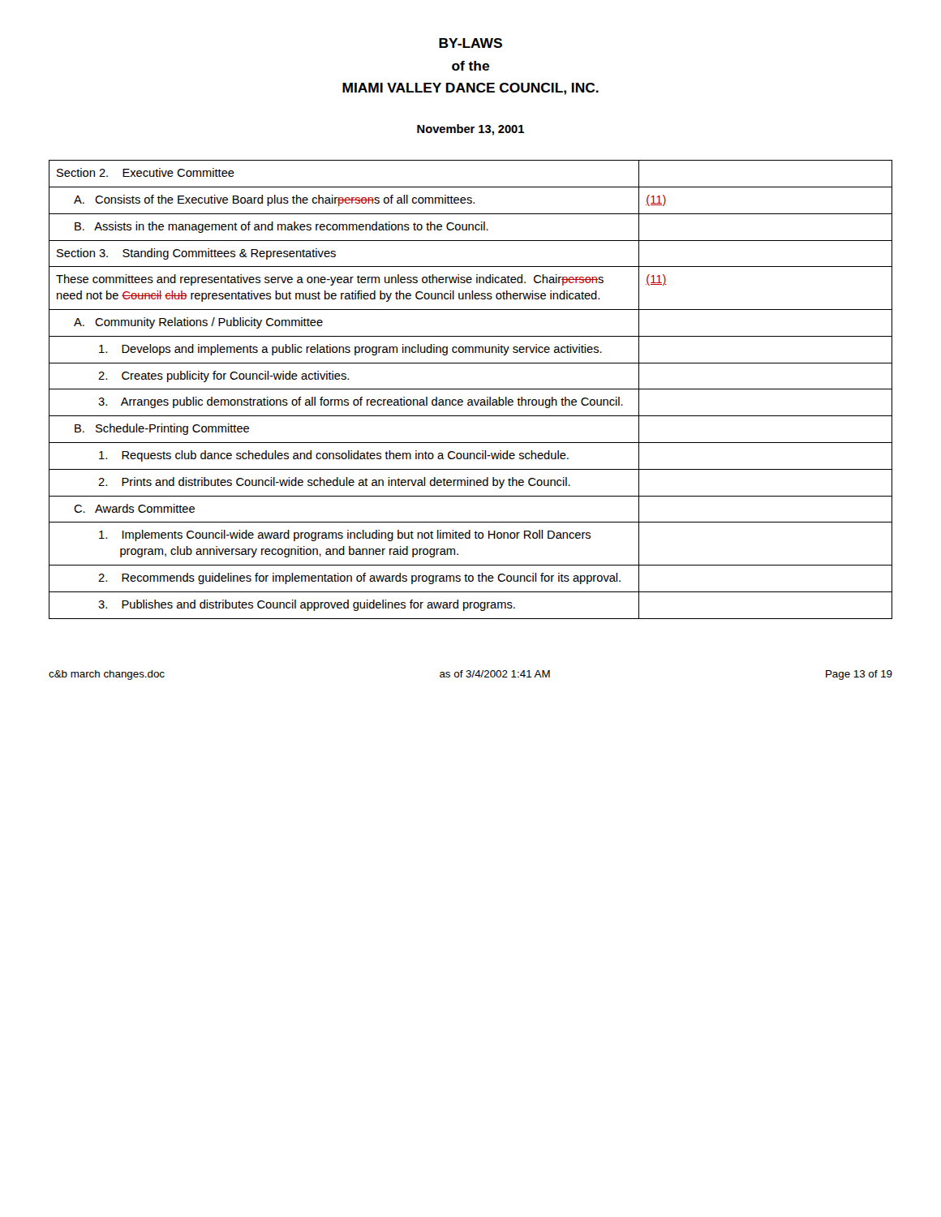BY-LAWS
of the
MIAMI VALLEY DANCE COUNCIL, INC.
November 13, 2001
| Section 2. Executive Committee | |
| A. Consists of the Executive Board plus the chair person s of all committees. | (11) |
| B. Assists in the management of and makes recommendations to the Council. | |
| Section 3. Standing Committees & Representatives | |
| These committees and representatives serve a one-year term unless otherwise indicated. Chair person s need not be Council club representatives but must be ratified by the Council unless otherwise indicated. | (11) |
| A. Community Relations / Publicity Committee | |
| 1. Develops and implements a public relations program including community service activities. | |
| 2. Creates publicity for Council-wide activities. | |
| 3. Arranges public demonstrations of all forms of recreational dance available through the Council. | |
| B. Schedule-Printing Committee | |
| 1. Requests club dance schedules and consolidates them into a Council-wide schedule. | |
| 2. Prints and distributes Council-wide schedule at an interval determined by the Council. | |
| C. Awards Committee | |
| 1. Implements Council-wide award programs including but not limited to Honor Roll Dancers program, club anniversary recognition, and banner raid program. | |
| 2. Recommends guidelines for implementation of awards programs to the Council for its approval. | |
| 3. Publishes and distributes Council approved guidelines for award programs. | |
c&b march changes.doc
as of 3/4/2002 1:41 AM
Page 13 of 19